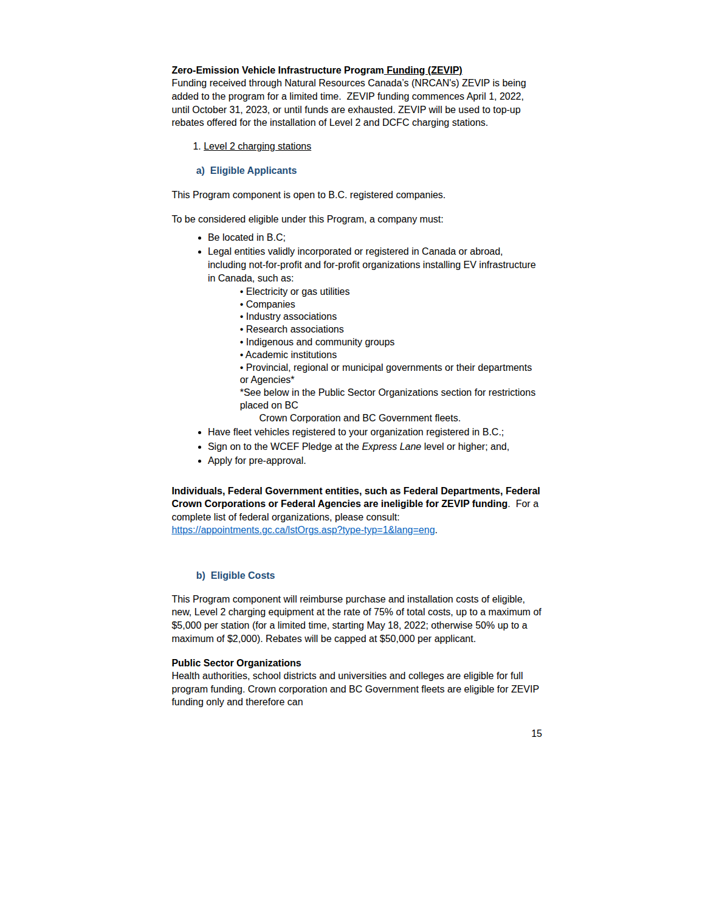Zero-Emission Vehicle Infrastructure Program Funding (ZEVIP)
Funding received through Natural Resources Canada’s (NRCAN's) ZEVIP is being added to the program for a limited time. ZEVIP funding commences April 1, 2022, until October 31, 2023, or until funds are exhausted. ZEVIP will be used to top-up rebates offered for the installation of Level 2 and DCFC charging stations.
Level 2 charging stations
a) Eligible Applicants
This Program component is open to B.C. registered companies.
To be considered eligible under this Program, a company must:
Be located in B.C;
Legal entities validly incorporated or registered in Canada or abroad, including not-for-profit and for-profit organizations installing EV infrastructure in Canada, such as:
• Electricity or gas utilities
• Companies
• Industry associations
• Research associations
• Indigenous and community groups
• Academic institutions
• Provincial, regional or municipal governments or their departments or Agencies*
*See below in the Public Sector Organizations section for restrictions placed on BC
Crown Corporation and BC Government fleets.
Have fleet vehicles registered to your organization registered in B.C.;
Sign on to the WCEF Pledge at the Express Lane level or higher; and,
Apply for pre-approval.
Individuals, Federal Government entities, such as Federal Departments, Federal Crown Corporations or Federal Agencies are ineligible for ZEVIP funding. For a complete list of federal organizations, please consult: https://appointments.gc.ca/lstOrgs.asp?type-typ=1&lang=eng.
b) Eligible Costs
This Program component will reimburse purchase and installation costs of eligible, new, Level 2 charging equipment at the rate of 75% of total costs, up to a maximum of $5,000 per station (for a limited time, starting May 18, 2022; otherwise 50% up to a maximum of $2,000). Rebates will be capped at $50,000 per applicant.
Public Sector Organizations
Health authorities, school districts and universities and colleges are eligible for full program funding. Crown corporation and BC Government fleets are eligible for ZEVIP funding only and therefore can
15